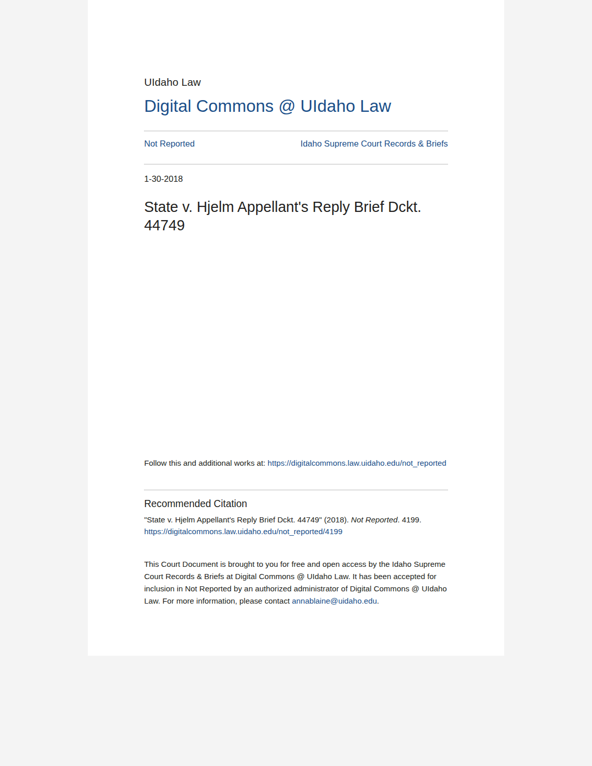UIdaho Law
Digital Commons @ UIdaho Law
Not Reported
Idaho Supreme Court Records & Briefs
1-30-2018
State v. Hjelm Appellant's Reply Brief Dckt. 44749
Follow this and additional works at: https://digitalcommons.law.uidaho.edu/not_reported
Recommended Citation
"State v. Hjelm Appellant's Reply Brief Dckt. 44749" (2018). Not Reported. 4199.
https://digitalcommons.law.uidaho.edu/not_reported/4199
This Court Document is brought to you for free and open access by the Idaho Supreme Court Records & Briefs at Digital Commons @ UIdaho Law. It has been accepted for inclusion in Not Reported by an authorized administrator of Digital Commons @ UIdaho Law. For more information, please contact annablaine@uidaho.edu.